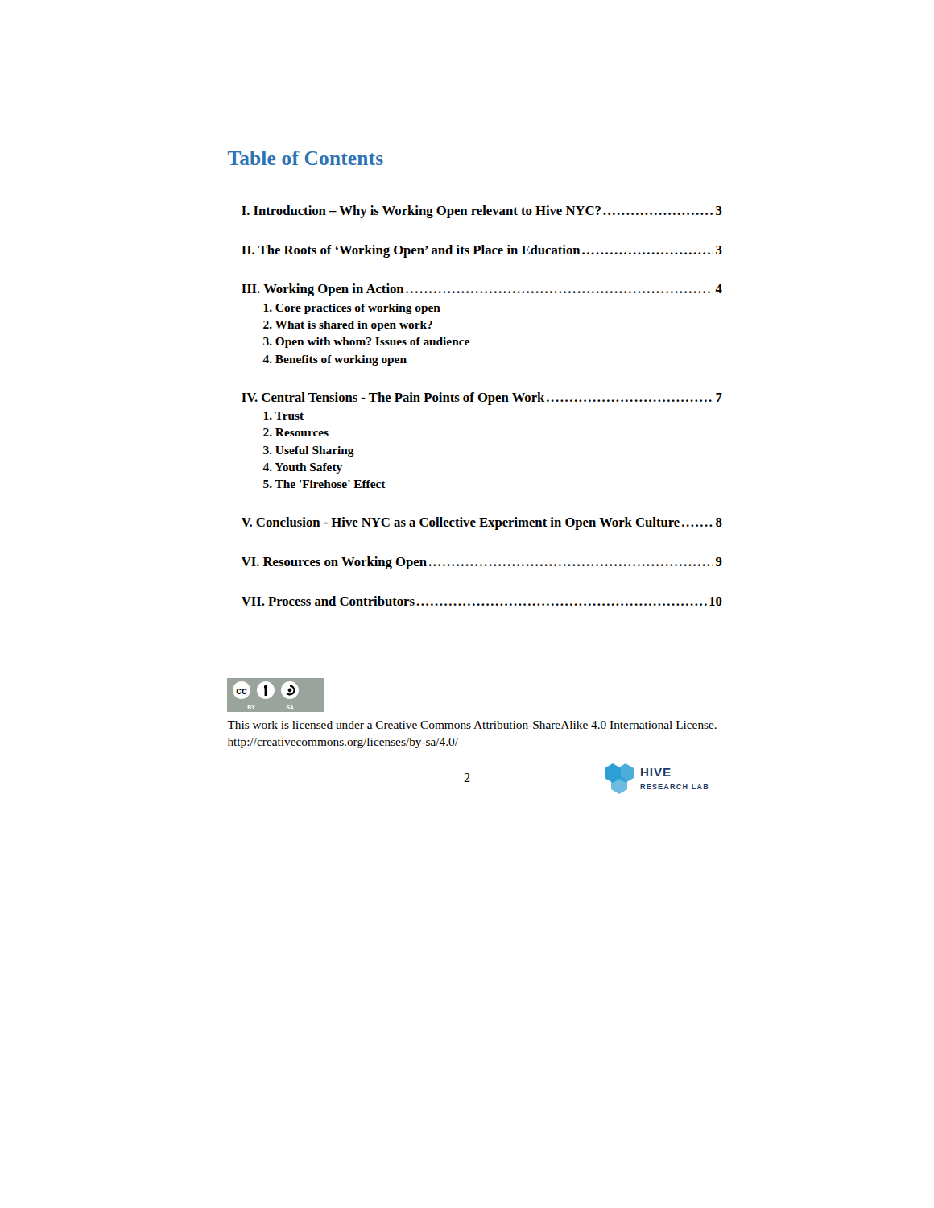Table of Contents
I. Introduction – Why is Working Open relevant to Hive NYC? .......................................... 3
II. The Roots of ‘Working Open’ and its Place in Education .............................................. 3
III. Working Open in Action ............................................................................................... 4
1. Core practices of working open
2. What is shared in open work?
3. Open with whom? Issues of audience
4. Benefits of working open
IV. Central Tensions - The Pain Points of Open Work ....................................................... 7
1. Trust
2. Resources
3. Useful Sharing
4. Youth Safety
5. The 'Firehose' Effect
V. Conclusion - Hive NYC as a Collective Experiment in Open Work Culture ................... 8
VI. Resources on Working Open ......................................................................................... 9
VII. Process and Contributors ........................................................................................... 10
cc BY SA This work is licensed under a Creative Commons Attribution-ShareAlike 4.0 International License.
http://creativecommons.org/licenses/by-sa/4.0/
2
HIVE RESEARCH LAB